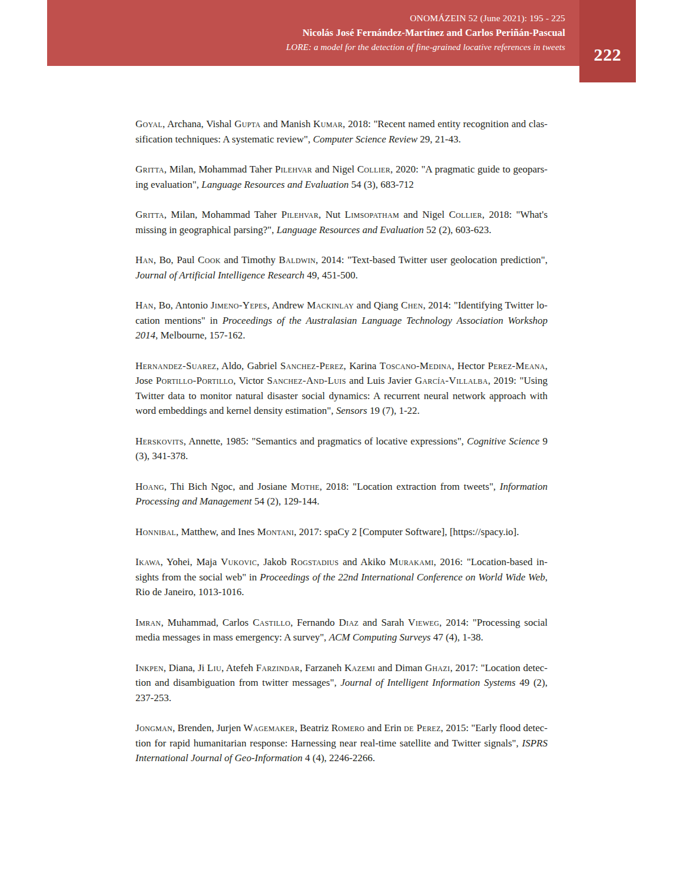ONOMÁZEIN 52 (June 2021): 195 - 225
Nicolás José Fernández-Martínez and Carlos Periñán-Pascual
LORE: a model for the detection of fine-grained locative references in tweets
222
Goyal, Archana, Vishal Gupta and Manish Kumar, 2018: "Recent named entity recognition and classification techniques: A systematic review", Computer Science Review 29, 21-43.
Gritta, Milan, Mohammad Taher Pilehvar and Nigel Collier, 2020: "A pragmatic guide to geoparsing evaluation", Language Resources and Evaluation 54 (3), 683-712
Gritta, Milan, Mohammad Taher Pilehvar, Nut Limsopatham and Nigel Collier, 2018: "What's missing in geographical parsing?", Language Resources and Evaluation 52 (2), 603-623.
Han, Bo, Paul Cook and Timothy Baldwin, 2014: "Text-based Twitter user geolocation prediction", Journal of Artificial Intelligence Research 49, 451-500.
Han, Bo, Antonio Jimeno-Yepes, Andrew Mackinlay and Qiang Chen, 2014: "Identifying Twitter location mentions" in Proceedings of the Australasian Language Technology Association Workshop 2014, Melbourne, 157-162.
Hernandez-Suarez, Aldo, Gabriel Sanchez-Perez, Karina Toscano-Medina, Hector Perez-Meana, Jose Portillo-Portillo, Victor Sanchez-And-Luis and Luis Javier García-Villalba, 2019: "Using Twitter data to monitor natural disaster social dynamics: A recurrent neural network approach with word embeddings and kernel density estimation", Sensors 19 (7), 1-22.
Herskovits, Annette, 1985: "Semantics and pragmatics of locative expressions", Cognitive Science 9 (3), 341-378.
Hoang, Thi Bich Ngoc, and Josiane Mothe, 2018: "Location extraction from tweets", Information Processing and Management 54 (2), 129-144.
Honnibal, Matthew, and Ines Montani, 2017: spaCy 2 [Computer Software], [https://spacy.io].
Ikawa, Yohei, Maja Vukovic, Jakob Rogstadius and Akiko Murakami, 2016: "Location-based insights from the social web" in Proceedings of the 22nd International Conference on World Wide Web, Rio de Janeiro, 1013-1016.
Imran, Muhammad, Carlos Castillo, Fernando Diaz and Sarah Vieweg, 2014: "Processing social media messages in mass emergency: A survey", ACM Computing Surveys 47 (4), 1-38.
Inkpen, Diana, Ji Liu, Atefeh Farzindar, Farzaneh Kazemi and Diman Ghazi, 2017: "Location detection and disambiguation from twitter messages", Journal of Intelligent Information Systems 49 (2), 237-253.
Jongman, Brenden, Jurjen Wagemaker, Beatriz Romero and Erin de Perez, 2015: "Early flood detection for rapid humanitarian response: Harnessing near real-time satellite and Twitter signals", ISPRS International Journal of Geo-Information 4 (4), 2246-2266.